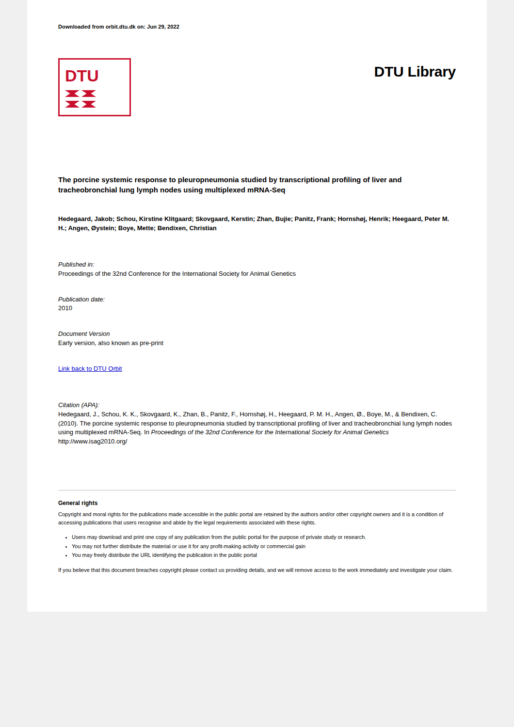Downloaded from orbit.dtu.dk on: Jun 29, 2022
DTU
DTU Library
The porcine systemic response to pleuropneumonia studied by transcriptional profiling of liver and tracheobronchial lung lymph nodes using multiplexed mRNA-Seq
Hedegaard, Jakob; Schou, Kirstine Klitgaard; Skovgaard, Kerstin; Zhan, Bujie; Panitz, Frank; Hornshøj, Henrik; Heegaard, Peter M. H.; Angen, Øystein; Boye, Mette; Bendixen, Christian
Published in:
Proceedings of the 32nd Conference for the International Society for Animal Genetics
Publication date:
2010
Document Version
Early version, also known as pre-print
Link back to DTU Orbit
Citation (APA):
Hedegaard, J., Schou, K. K., Skovgaard, K., Zhan, B., Panitz, F., Hornshøj, H., Heegaard, P. M. H., Angen, Ø., Boye, M., & Bendixen, C. (2010). The porcine systemic response to pleuropneumonia studied by transcriptional profiling of liver and tracheobronchial lung lymph nodes using multiplexed mRNA-Seq. In Proceedings of the 32nd Conference for the International Society for Animal Genetics http://www.isag2010.org/
General rights
Copyright and moral rights for the publications made accessible in the public portal are retained by the authors and/or other copyright owners and it is a condition of accessing publications that users recognise and abide by the legal requirements associated with these rights.
Users may download and print one copy of any publication from the public portal for the purpose of private study or research.
You may not further distribute the material or use it for any profit-making activity or commercial gain
You may freely distribute the URL identifying the publication in the public portal
If you believe that this document breaches copyright please contact us providing details, and we will remove access to the work immediately and investigate your claim.